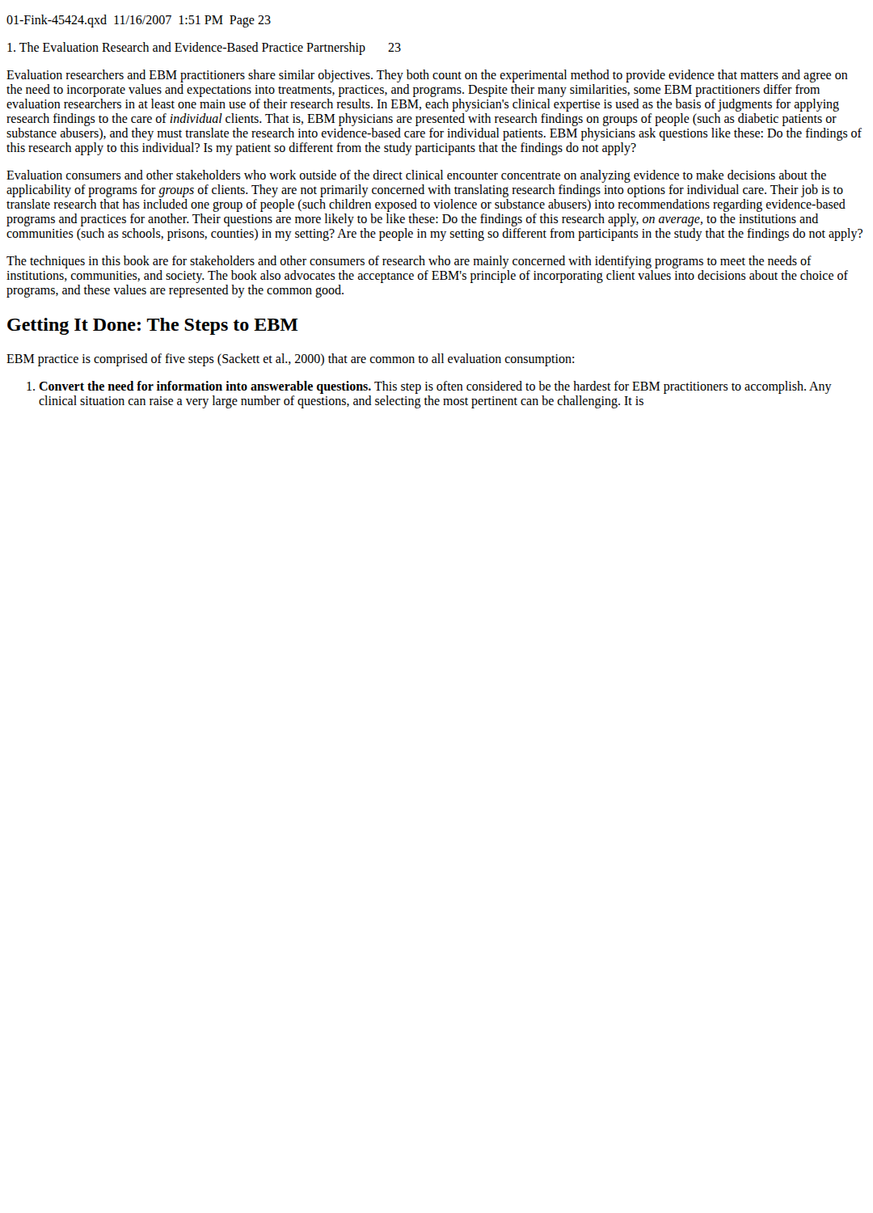01-Fink-45424.qxd 11/16/2007 1:51 PM Page 23
1. The Evaluation Research and Evidence-Based Practice Partnership 23
Evaluation researchers and EBM practitioners share similar objectives. They both count on the experimental method to provide evidence that matters and agree on the need to incorporate values and expectations into treatments, practices, and programs. Despite their many similarities, some EBM practitioners differ from evaluation researchers in at least one main use of their research results. In EBM, each physician's clinical expertise is used as the basis of judgments for applying research findings to the care of individual clients. That is, EBM physicians are presented with research findings on groups of people (such as diabetic patients or substance abusers), and they must translate the research into evidence-based care for individual patients. EBM physicians ask questions like these: Do the findings of this research apply to this individual? Is my patient so different from the study participants that the findings do not apply?
Evaluation consumers and other stakeholders who work outside of the direct clinical encounter concentrate on analyzing evidence to make decisions about the applicability of programs for groups of clients. They are not primarily concerned with translating research findings into options for individual care. Their job is to translate research that has included one group of people (such children exposed to violence or substance abusers) into recommendations regarding evidence-based programs and practices for another. Their questions are more likely to be like these: Do the findings of this research apply, on average, to the institutions and communities (such as schools, prisons, counties) in my setting? Are the people in my setting so different from participants in the study that the findings do not apply?
The techniques in this book are for stakeholders and other consumers of research who are mainly concerned with identifying programs to meet the needs of institutions, communities, and society. The book also advocates the acceptance of EBM's principle of incorporating client values into decisions about the choice of programs, and these values are represented by the common good.
Getting It Done: The Steps to EBM
EBM practice is comprised of five steps (Sackett et al., 2000) that are common to all evaluation consumption:
Convert the need for information into answerable questions. This step is often considered to be the hardest for EBM practitioners to accomplish. Any clinical situation can raise a very large number of questions, and selecting the most pertinent can be challenging. It is